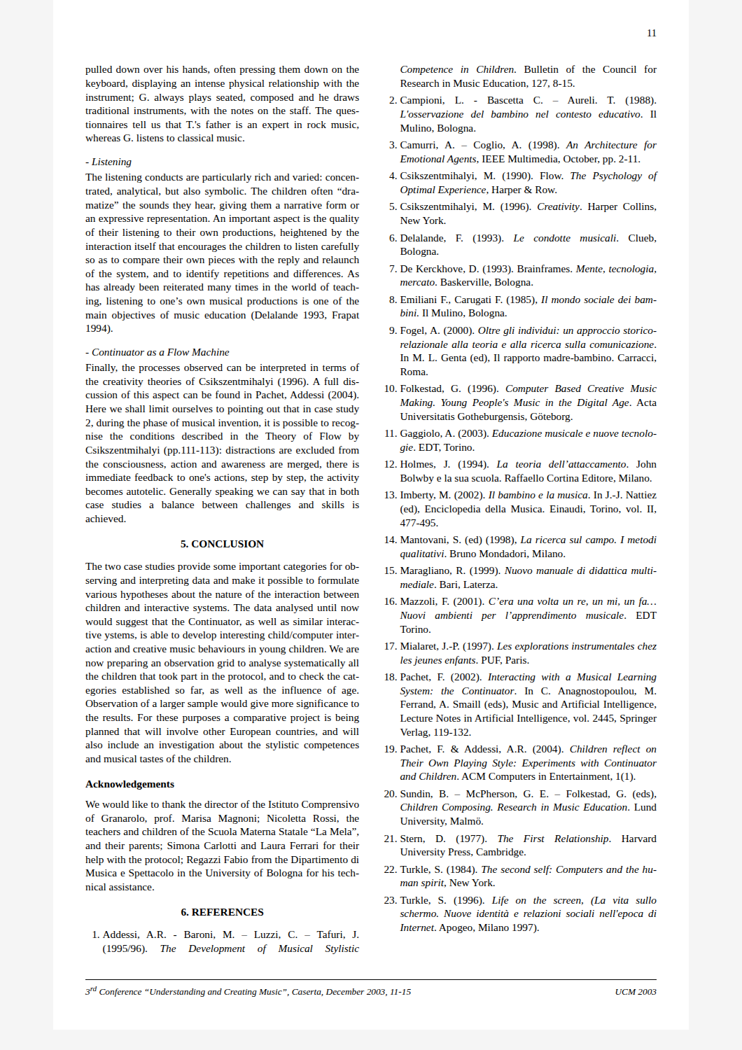11
pulled down over his hands, often pressing them down on the keyboard, displaying an intense physical relationship with the instrument; G. always plays seated, composed and he draws traditional instruments, with the notes on the staff. The questionnaires tell us that T.'s father is an expert in rock music, whereas G. listens to classical music.
- Listening
The listening conducts are particularly rich and varied: concentrated, analytical, but also symbolic. The children often “dramatize” the sounds they hear, giving them a narrative form or an expressive representation. An important aspect is the quality of their listening to their own productions, heightened by the interaction itself that encourages the children to listen carefully so as to compare their own pieces with the reply and relaunch of the system, and to identify repetitions and differences. As has already been reiterated many times in the world of teaching, listening to one’s own musical productions is one of the main objectives of music education (Delalande 1993, Frapat 1994).
- Continuator as a Flow Machine
Finally, the processes observed can be interpreted in terms of the creativity theories of Csikszentmihalyi (1996). A full discussion of this aspect can be found in Pachet, Addessi (2004). Here we shall limit ourselves to pointing out that in case study 2, during the phase of musical invention, it is possible to recognise the conditions described in the Theory of Flow by Csikszentmihalyi (pp.111-113): distractions are excluded from the consciousness, action and awareness are merged, there is immediate feedback to one's actions, step by step, the activity becomes autotelic. Generally speaking we can say that in both case studies a balance between challenges and skills is achieved.
5. CONCLUSION
The two case studies provide some important categories for observing and interpreting data and make it possible to formulate various hypotheses about the nature of the interaction between children and interactive systems. The data analysed until now would suggest that the Continuator, as well as similar interactive ystems, is able to develop interesting child/computer interaction and creative music behaviours in young children. We are now preparing an observation grid to analyse systematically all the children that took part in the protocol, and to check the categories established so far, as well as the influence of age. Observation of a larger sample would give more significance to the results. For these purposes a comparative project is being planned that will involve other European countries, and will also include an investigation about the stylistic competences and musical tastes of the children.
Acknowledgements
We would like to thank the director of the Istituto Comprensivo of Granarolo, prof. Marisa Magnoni; Nicoletta Rossi, the teachers and children of the Scuola Materna Statale “La Mela”, and their parents; Simona Carlotti and Laura Ferrari for their help with the protocol; Regazzi Fabio from the Dipartimento di Musica e Spettacolo in the University of Bologna for his technical assistance.
6. REFERENCES
Addessi, A.R. - Baroni, M. – Luzzi, C. – Tafuri, J. (1995/96). The Development of Musical Stylistic Competence in Children. Bulletin of the Council for Research in Music Education, 127, 8-15.
Campioni, L. - Bascetta C. – Aureli. T. (1988). L'osservazione del bambino nel contesto educativo. Il Mulino, Bologna.
Camurri, A. – Coglio, A. (1998). An Architecture for Emotional Agents, IEEE Multimedia, October, pp. 2-11.
Csikszentmihalyi, M. (1990). Flow. The Psychology of Optimal Experience, Harper & Row.
Csikszentmihalyi, M. (1996). Creativity. Harper Collins, New York.
Delalande, F. (1993). Le condotte musicali. Clueb, Bologna.
De Kerckhove, D. (1993). Brainframes. Mente, tecnologia, mercato. Baskerville, Bologna.
Emiliani F., Carugati F. (1985), Il mondo sociale dei bambini. Il Mulino, Bologna.
Fogel, A. (2000). Oltre gli individui: un approccio storico-relazionale alla teoria e alla ricerca sulla comunicazione. In M. L. Genta (ed), Il rapporto madre-bambino. Carracci, Roma.
Folkestad, G. (1996). Computer Based Creative Music Making. Young People's Music in the Digital Age. Acta Universitatis Gotheburgensis, Göteborg.
Gaggiolo, A. (2003). Educazione musicale e nuove tecnologie. EDT, Torino.
Holmes, J. (1994). La teoria dell’attaccamento. John Bolwby e la sua scuola. Raffaello Cortina Editore, Milano.
Imberty, M. (2002). Il bambino e la musica. In J.-J. Nattiez (ed), Enciclopedia della Musica. Einaudi, Torino, vol. II, 477-495.
Mantovani, S. (ed) (1998), La ricerca sul campo. I metodi qualitativi. Bruno Mondadori, Milano.
Maragliano, R. (1999). Nuovo manuale di didattica multimediale. Bari, Laterza.
Mazzoli, F. (2001). C’era una volta un re, un mi, un fa…Nuovi ambienti per l’apprendimento musicale. EDT Torino.
Mialaret, J.-P. (1997). Les explorations instrumentales chez les jeunes enfants. PUF, Paris.
Pachet, F. (2002). Interacting with a Musical Learning System: the Continuator. In C. Anagnostopoulou, M. Ferrand, A. Smaill (eds), Music and Artificial Intelligence, Lecture Notes in Artificial Intelligence, vol. 2445, Springer Verlag, 119-132.
Pachet, F. & Addessi, A.R. (2004). Children reflect on Their Own Playing Style: Experiments with Continuator and Children. ACM Computers in Entertainment, 1(1).
Sundin, B. – McPherson, G. E. – Folkestad, G. (eds), Children Composing. Research in Music Education. Lund University, Malmö.
Stern, D. (1977). The First Relationship. Harvard University Press, Cambridge.
Turkle, S. (1984). The second self: Computers and the human spirit, New York.
Turkle, S. (1996). Life on the screen, (La vita sullo schermo. Nuove identità e relazioni sociali nell'epoca di Internet. Apogeo, Milano 1997).
3rd Conference “Understanding and Creating Music”, Caserta, December 2003, 11-15 UCM 2003